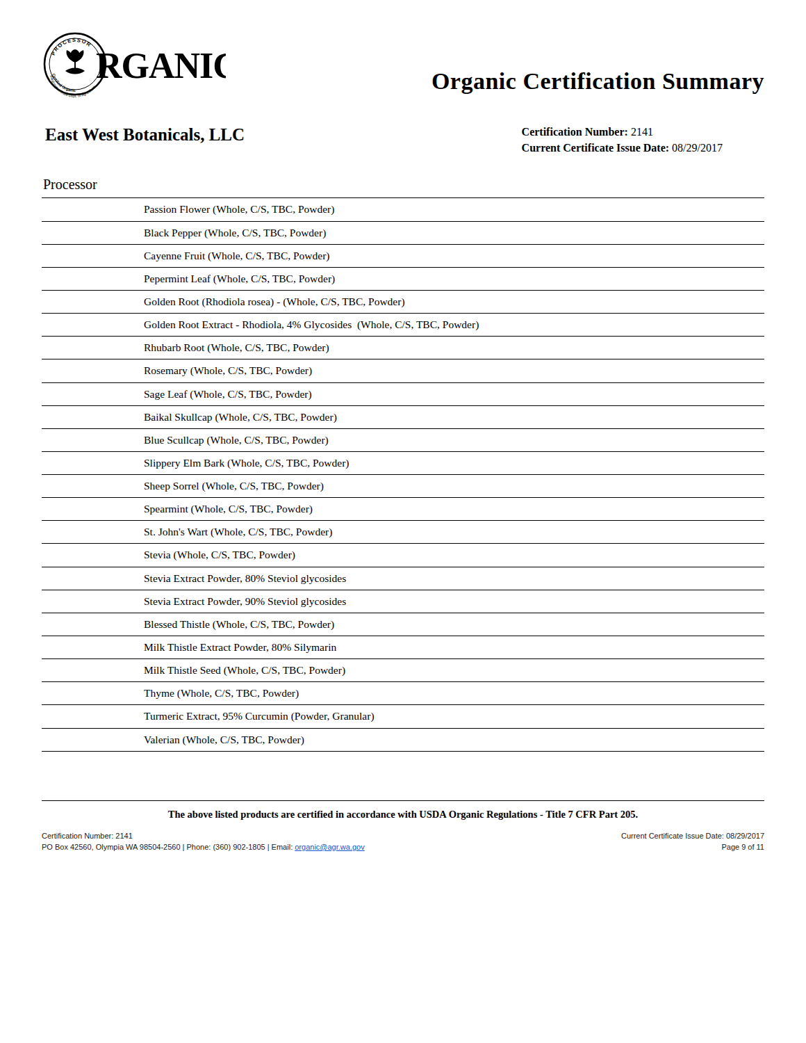PROCESSOR Certified Organic Washington State Dept. of Agriculture RGANIC
Organic Certification Summary
East West Botanicals, LLC
Certification Number: 2141
Current Certificate Issue Date: 08/29/2017
Processor
| | Passion Flower (Whole, C/S, TBC, Powder) |
| | Black Pepper (Whole, C/S, TBC, Powder) |
| | Cayenne Fruit (Whole, C/S, TBC, Powder) |
| | Pepermint Leaf (Whole, C/S, TBC, Powder) |
| | Golden Root (Rhodiola rosea) - (Whole, C/S, TBC, Powder) |
| | Golden Root Extract - Rhodiola, 4% Glycosides (Whole, C/S, TBC, Powder) |
| | Rhubarb Root (Whole, C/S, TBC, Powder) |
| | Rosemary (Whole, C/S, TBC, Powder) |
| | Sage Leaf (Whole, C/S, TBC, Powder) |
| | Baikal Skullcap (Whole, C/S, TBC, Powder) |
| | Blue Scullcap (Whole, C/S, TBC, Powder) |
| | Slippery Elm Bark (Whole, C/S, TBC, Powder) |
| | Sheep Sorrel (Whole, C/S, TBC, Powder) |
| | Spearmint (Whole, C/S, TBC, Powder) |
| | St. John's Wart (Whole, C/S, TBC, Powder) |
| | Stevia (Whole, C/S, TBC, Powder) |
| | Stevia Extract Powder, 80% Steviol glycosides |
| | Stevia Extract Powder, 90% Steviol glycosides |
| | Blessed Thistle (Whole, C/S, TBC, Powder) |
| | Milk Thistle Extract Powder, 80% Silymarin |
| | Milk Thistle Seed (Whole, C/S, TBC, Powder) |
| | Thyme (Whole, C/S, TBC, Powder) |
| | Turmeric Extract, 95% Curcumin (Powder, Granular) |
| | Valerian (Whole, C/S, TBC, Powder) |
The above listed products are certified in accordance with USDA Organic Regulations - Title 7 CFR Part 205.
Certification Number: 2141
Current Certificate Issue Date: 08/29/2017
PO Box 42560, Olympia WA 98504-2560 | Phone: (360) 902-1805 | Email: organic@agr.wa.gov
Page 9 of 11